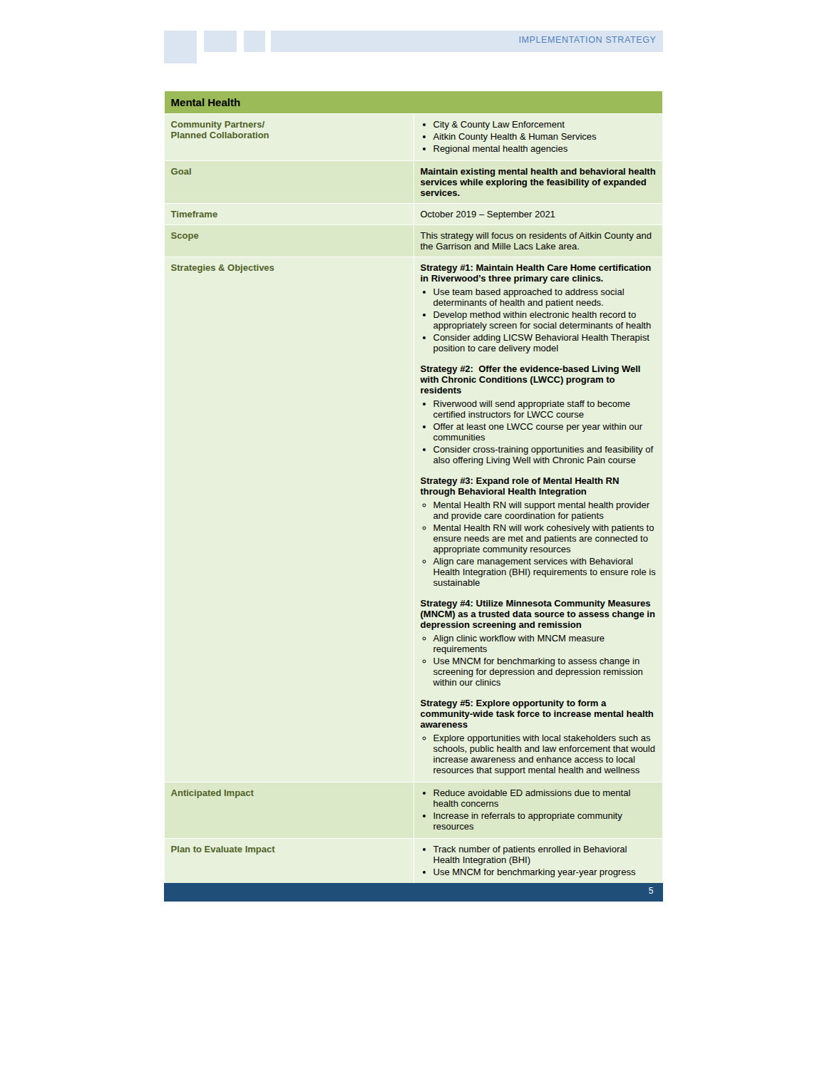IMPLEMENTATION STRATEGY
| Mental Health |
| Community Partners/ Planned Collaboration | City & County Law Enforcement Aitkin County Health & Human Services Regional mental health agencies |
| Goal | Maintain existing mental health and behavioral health services while exploring the feasibility of expanded services. |
| Timeframe | October 2019 – September 2021 |
| Scope | This strategy will focus on residents of Aitkin County and the Garrison and Mille Lacs Lake area. |
| Strategies & Objectives | Strategy #1: Maintain Health Care Home certification in Riverwood’s three primary care clinics. Use team based approached to address social determinants of health and patient needs. Develop method within electronic health record to appropriately screen for social determinants of health Consider adding LICSW Behavioral Health Therapist position to care delivery model Strategy #2: Offer the evidence-based Living Well with Chronic Conditions (LWCC) program to residents Riverwood will send appropriate staff to become certified instructors for LWCC course Offer at least one LWCC course per year within our communities Consider cross-training opportunities and feasibility of also offering Living Well with Chronic Pain course Strategy #3: Expand role of Mental Health RN through Behavioral Health Integration Mental Health RN will support mental health provider and provide care coordination for patients Mental Health RN will work cohesively with patients to ensure needs are met and patients are connected to appropriate community resources Align care management services with Behavioral Health Integration (BHI) requirements to ensure role is sustainable Strategy #4: Utilize Minnesota Community Measures (MNCM) as a trusted data source to assess change in depression screening and remission Align clinic workflow with MNCM measure requirements Use MNCM for benchmarking to assess change in screening for depression and depression remission within our clinics Strategy #5: Explore opportunity to form a community-wide task force to increase mental health awareness Explore opportunities with local stakeholders such as schools, public health and law enforcement that would increase awareness and enhance access to local resources that support mental health and wellness |
| Anticipated Impact | Reduce avoidable ED admissions due to mental health concerns Increase in referrals to appropriate community resources |
| Plan to Evaluate Impact | Track number of patients enrolled in Behavioral Health Integration (BHI) Use MNCM for benchmarking year-year progress |
5